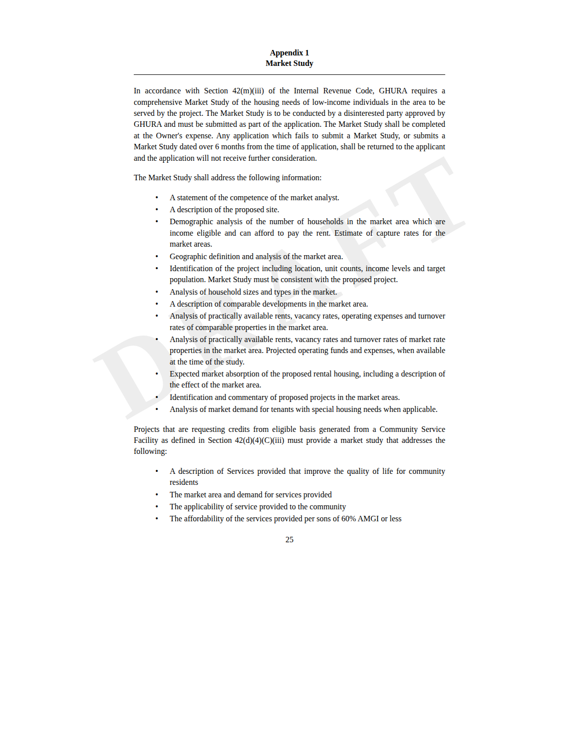DRAFT
Appendix 1
Market Study
In accordance with Section 42(m)(iii) of the Internal Revenue Code, GHURA requires a comprehensive Market Study of the housing needs of low-income individuals in the area to be served by the project. The Market Study is to be conducted by a disinterested party approved by GHURA and must be submitted as part of the application. The Market Study shall be completed at the Owner's expense. Any application which fails to submit a Market Study, or submits a Market Study dated over 6 months from the time of application, shall be returned to the applicant and the application will not receive further consideration.
The Market Study shall address the following information:
A statement of the competence of the market analyst.
A description of the proposed site.
Demographic analysis of the number of households in the market area which are income eligible and can afford to pay the rent. Estimate of capture rates for the market areas.
Geographic definition and analysis of the market area.
Identification of the project including location, unit counts, income levels and target population. Market Study must be consistent with the proposed project.
Analysis of household sizes and types in the market.
A description of comparable developments in the market area.
Analysis of practically available rents, vacancy rates, operating expenses and turnover rates of comparable properties in the market area.
Analysis of practically available rents, vacancy rates and turnover rates of market rate properties in the market area. Projected operating funds and expenses, when available at the time of the study.
Expected market absorption of the proposed rental housing, including a description of the effect of the market area.
Identification and commentary of proposed projects in the market areas.
Analysis of market demand for tenants with special housing needs when applicable.
Projects that are requesting credits from eligible basis generated from a Community Service Facility as defined in Section 42(d)(4)(C)(iii) must provide a market study that addresses the following:
A description of Services provided that improve the quality of life for community residents
The market area and demand for services provided
The applicability of service provided to the community
The affordability of the services provided per sons of 60% AMGI or less
25